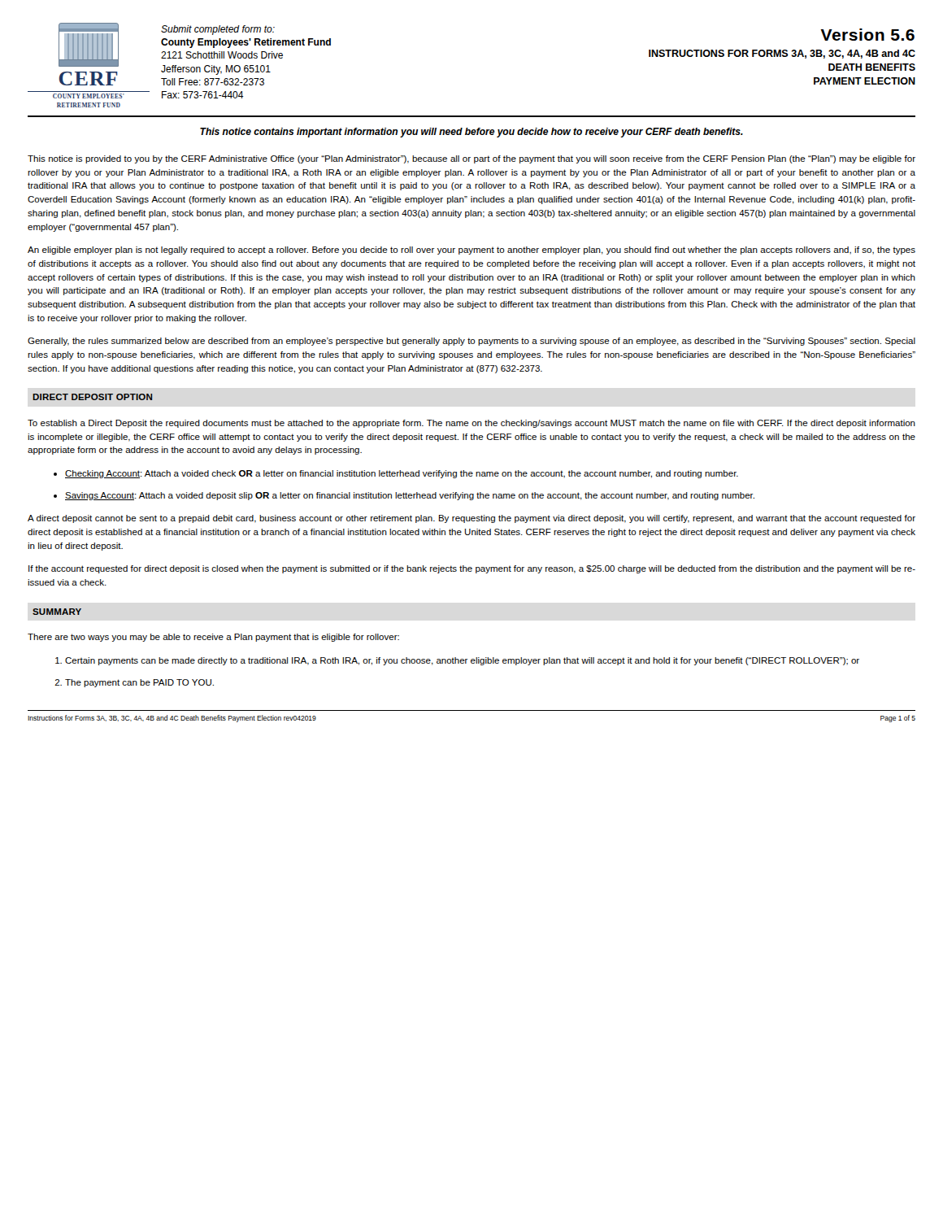CERF
COUNTY EMPLOYEES'
RETIREMENT FUND
Submit completed form to:
County Employees' Retirement Fund
2121 Schotthill Woods Drive
Jefferson City, MO 65101
Toll Free: 877-632-2373
Fax: 573-761-4404
Version 5.6
INSTRUCTIONS FOR FORMS 3A, 3B, 3C, 4A, 4B and 4C
DEATH BENEFITS
PAYMENT ELECTION
This notice contains important information you will need before you decide how to receive your CERF death benefits.
This notice is provided to you by the CERF Administrative Office (your “Plan Administrator”), because all or part of the payment that you will soon receive from the CERF Pension Plan (the “Plan”) may be eligible for rollover by you or your Plan Administrator to a traditional IRA, a Roth IRA or an eligible employer plan. A rollover is a payment by you or the Plan Administrator of all or part of your benefit to another plan or a traditional IRA that allows you to continue to postpone taxation of that benefit until it is paid to you (or a rollover to a Roth IRA, as described below). Your payment cannot be rolled over to a SIMPLE IRA or a Coverdell Education Savings Account (formerly known as an education IRA). An “eligible employer plan” includes a plan qualified under section 401(a) of the Internal Revenue Code, including 401(k) plan, profit-sharing plan, defined benefit plan, stock bonus plan, and money purchase plan; a section 403(a) annuity plan; a section 403(b) tax-sheltered annuity; or an eligible section 457(b) plan maintained by a governmental employer (“governmental 457 plan”).
An eligible employer plan is not legally required to accept a rollover. Before you decide to roll over your payment to another employer plan, you should find out whether the plan accepts rollovers and, if so, the types of distributions it accepts as a rollover. You should also find out about any documents that are required to be completed before the receiving plan will accept a rollover. Even if a plan accepts rollovers, it might not accept rollovers of certain types of distributions. If this is the case, you may wish instead to roll your distribution over to an IRA (traditional or Roth) or split your rollover amount between the employer plan in which you will participate and an IRA (traditional or Roth). If an employer plan accepts your rollover, the plan may restrict subsequent distributions of the rollover amount or may require your spouse’s consent for any subsequent distribution. A subsequent distribution from the plan that accepts your rollover may also be subject to different tax treatment than distributions from this Plan. Check with the administrator of the plan that is to receive your rollover prior to making the rollover.
Generally, the rules summarized below are described from an employee’s perspective but generally apply to payments to a surviving spouse of an employee, as described in the “Surviving Spouses” section. Special rules apply to non-spouse beneficiaries, which are different from the rules that apply to surviving spouses and employees. The rules for non-spouse beneficiaries are described in the “Non-Spouse Beneficiaries” section. If you have additional questions after reading this notice, you can contact your Plan Administrator at (877) 632-2373.
DIRECT DEPOSIT OPTION
To establish a Direct Deposit the required documents must be attached to the appropriate form. The name on the checking/savings account MUST match the name on file with CERF. If the direct deposit information is incomplete or illegible, the CERF office will attempt to contact you to verify the direct deposit request. If the CERF office is unable to contact you to verify the request, a check will be mailed to the address on the appropriate form or the address in the account to avoid any delays in processing.
Checking Account: Attach a voided check OR a letter on financial institution letterhead verifying the name on the account, the account number, and routing number.
Savings Account: Attach a voided deposit slip OR a letter on financial institution letterhead verifying the name on the account, the account number, and routing number.
A direct deposit cannot be sent to a prepaid debit card, business account or other retirement plan. By requesting the payment via direct deposit, you will certify, represent, and warrant that the account requested for direct deposit is established at a financial institution or a branch of a financial institution located within the United States. CERF reserves the right to reject the direct deposit request and deliver any payment via check in lieu of direct deposit.
If the account requested for direct deposit is closed when the payment is submitted or if the bank rejects the payment for any reason, a $25.00 charge will be deducted from the distribution and the payment will be re-issued via a check.
SUMMARY
There are two ways you may be able to receive a Plan payment that is eligible for rollover:
Certain payments can be made directly to a traditional IRA, a Roth IRA, or, if you choose, another eligible employer plan that will accept it and hold it for your benefit (“DIRECT ROLLOVER”); or
The payment can be PAID TO YOU.
Instructions for Forms 3A, 3B, 3C, 4A, 4B and 4C Death Benefits Payment Election rev042019
Page 1 of 5